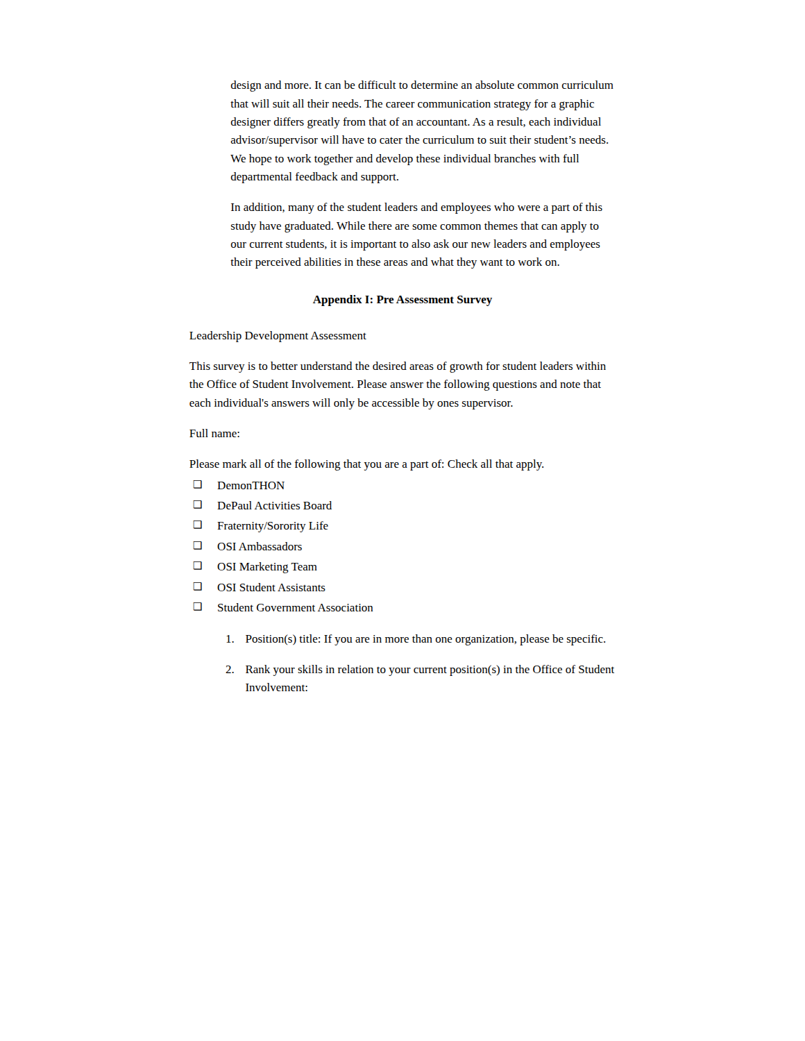design and more. It can be difficult to determine an absolute common curriculum that will suit all their needs. The career communication strategy for a graphic designer differs greatly from that of an accountant. As a result, each individual advisor/supervisor will have to cater the curriculum to suit their student’s needs. We hope to work together and develop these individual branches with full departmental feedback and support.
In addition, many of the student leaders and employees who were a part of this study have graduated. While there are some common themes that can apply to our current students, it is important to also ask our new leaders and employees their perceived abilities in these areas and what they want to work on.
Appendix I: Pre Assessment Survey
Leadership Development Assessment
This survey is to better understand the desired areas of growth for student leaders within the Office of Student Involvement. Please answer the following questions and note that each individual's answers will only be accessible by ones supervisor.
Full name:
Please mark all of the following that you are a part of: Check all that apply.
DemonTHON
DePaul Activities Board
Fraternity/Sorority Life
OSI Ambassadors
OSI Marketing Team
OSI Student Assistants
Student Government Association
Position(s) title: If you are in more than one organization, please be specific.
Rank your skills in relation to your current position(s) in the Office of Student Involvement: